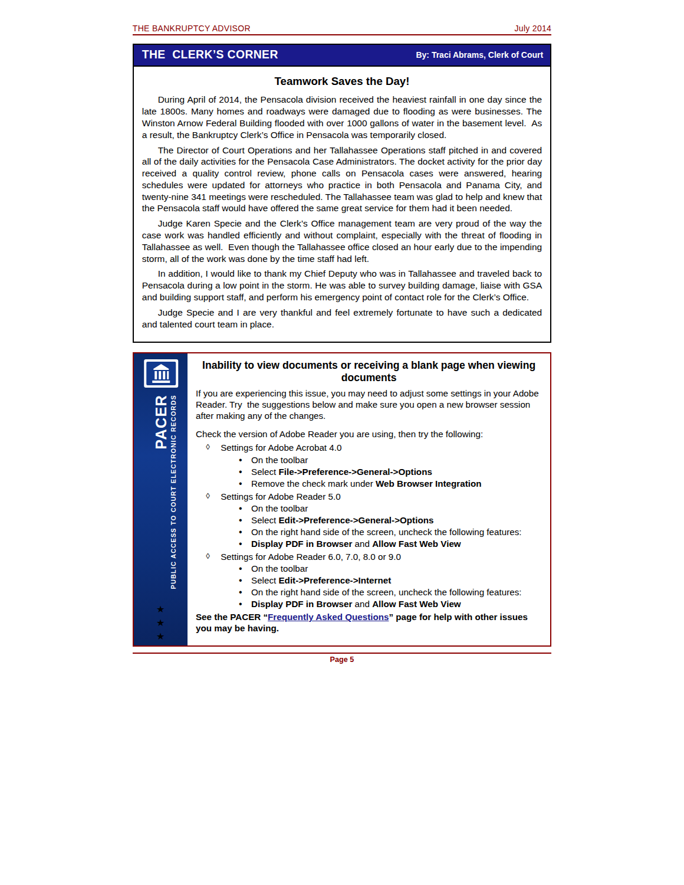THE BANKRUPTCY ADVISOR
July 2014
THE CLERK’S CORNER
By: Traci Abrams, Clerk of Court
Teamwork Saves the Day!
During April of 2014, the Pensacola division received the heaviest rainfall in one day since the late 1800s. Many homes and roadways were damaged due to flooding as were businesses. The Winston Arnow Federal Building flooded with over 1000 gallons of water in the basement level. As a result, the Bankruptcy Clerk’s Office in Pensacola was temporarily closed.
The Director of Court Operations and her Tallahassee Operations staff pitched in and covered all of the daily activities for the Pensacola Case Administrators. The docket activity for the prior day received a quality control review, phone calls on Pensacola cases were answered, hearing schedules were updated for attorneys who practice in both Pensacola and Panama City, and twenty-nine 341 meetings were rescheduled. The Tallahassee team was glad to help and knew that the Pensacola staff would have offered the same great service for them had it been needed.
Judge Karen Specie and the Clerk’s Office management team are very proud of the way the case work was handled efficiently and without complaint, especially with the threat of flooding in Tallahassee as well. Even though the Tallahassee office closed an hour early due to the impending storm, all of the work was done by the time staff had left.
In addition, I would like to thank my Chief Deputy who was in Tallahassee and traveled back to Pensacola during a low point in the storm. He was able to survey building damage, liaise with GSA and building support staff, and perform his emergency point of contact role for the Clerk’s Office.
Judge Specie and I are very thankful and feel extremely fortunate to have such a dedicated and talented court team in place.
PACER
PUBLIC ACCESS TO COURT ELECTRONIC RECORDS
★
★
★
Inability to view documents or receiving a blank page when viewing documents
If you are experiencing this issue, you may need to adjust some settings in your Adobe Reader. Try the suggestions below and make sure you open a new browser session after making any of the changes.
Check the version of Adobe Reader you are using, then try the following:
Settings for Adobe Acrobat 4.0
On the toolbar
Select File->Preference->General->Options
Remove the check mark under Web Browser Integration
Settings for Adobe Reader 5.0
On the toolbar
Select Edit->Preference->General->Options
On the right hand side of the screen, uncheck the following features:
Display PDF in Browser and Allow Fast Web View
Settings for Adobe Reader 6.0, 7.0, 8.0 or 9.0
On the toolbar
Select Edit->Preference->Internet
On the right hand side of the screen, uncheck the following features:
Display PDF in Browser and Allow Fast Web View
See the PACER “Frequently Asked Questions” page for help with other issues you may be having.
Page 5